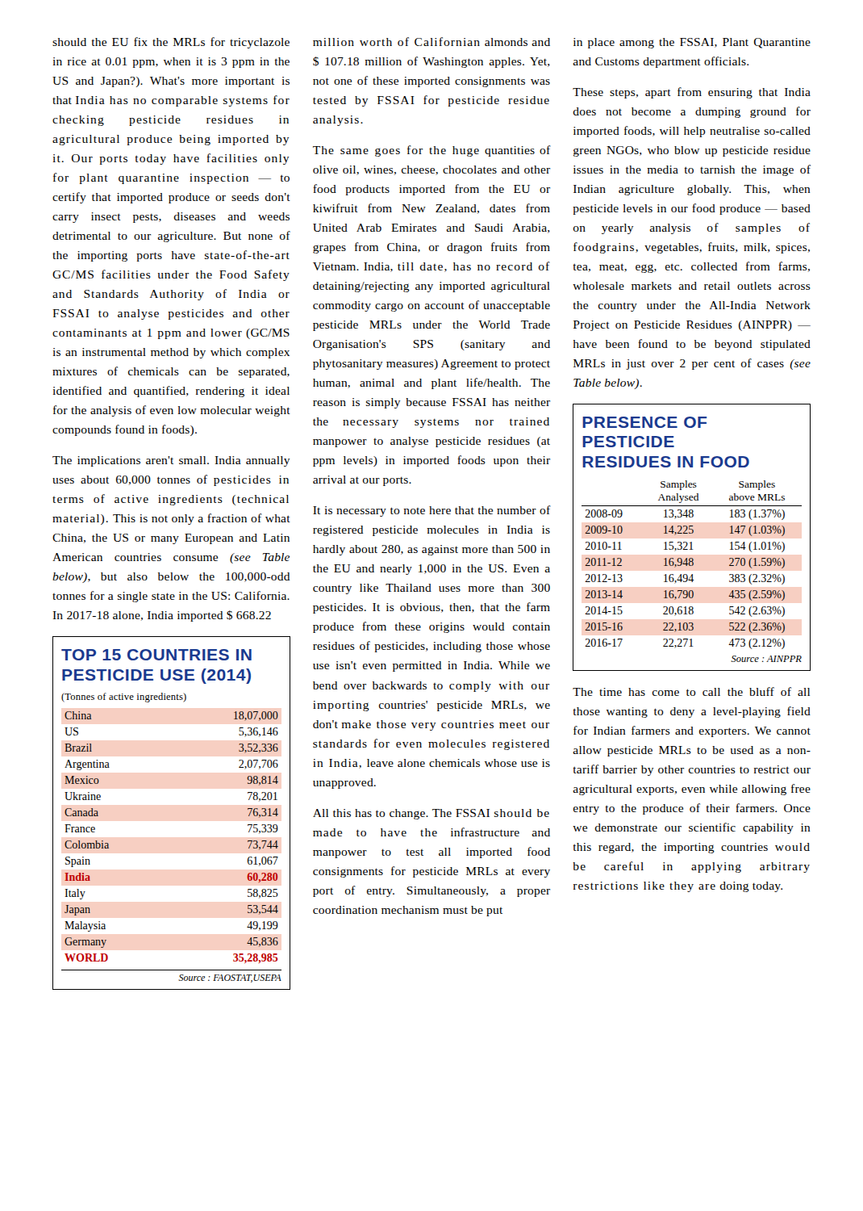should the EU fix the MRLs for tricyclazole in rice at 0.01 ppm, when it is 3 ppm in the US and Japan?). What's more important is that India has no comparable systems for checking pesticide residues in agricultural produce being imported by it. Our ports today have facilities only for plant quarantine inspection — to certify that imported produce or seeds don't carry insect pests, diseases and weeds detrimental to our agriculture. But none of the importing ports have state-of-the-art GC/MS facilities under the Food Safety and Standards Authority of India or FSSAI to analyse pesticides and other contaminants at 1 ppm and lower (GC/MS is an instrumental method by which complex mixtures of chemicals can be separated, identified and quantified, rendering it ideal for the analysis of even low molecular weight compounds found in foods).
The implications aren't small. India annually uses about 60,000 tonnes of pesticides in terms of active ingredients (technical material). This is not only a fraction of what China, the US or many European and Latin American countries consume (see Table below), but also below the 100,000-odd tonnes for a single state in the US: California. In 2017-18 alone, India imported $ 668.22
TOP 15 COUNTRIES IN
PESTICIDE USE (2014)
(Tonnes of active ingredients)
| China | 18,07,000 |
| US | 5,36,146 |
| Brazil | 3,52,336 |
| Argentina | 2,07,706 |
| Mexico | 98,814 |
| Ukraine | 78,201 |
| Canada | 76,314 |
| France | 75,339 |
| Colombia | 73,744 |
| Spain | 61,067 |
| India | 60,280 |
| Italy | 58,825 |
| Japan | 53,544 |
| Malaysia | 49,199 |
| Germany | 45,836 |
| WORLD | 35,28,985 |
Source : FAOSTAT,USEPA
million worth of Californian almonds and $ 107.18 million of Washington apples. Yet, not one of these imported consignments was tested by FSSAI for pesticide residue analysis.
The same goes for the huge quantities of olive oil, wines, cheese, chocolates and other food products imported from the EU or kiwifruit from New Zealand, dates from United Arab Emirates and Saudi Arabia, grapes from China, or dragon fruits from Vietnam. India, till date, has no record of detaining/rejecting any imported agricultural commodity cargo on account of unacceptable pesticide MRLs under the World Trade Organisation's SPS (sanitary and phytosanitary measures) Agreement to protect human, animal and plant life/health. The reason is simply because FSSAI has neither the necessary systems nor trained manpower to analyse pesticide residues (at ppm levels) in imported foods upon their arrival at our ports.
It is necessary to note here that the number of registered pesticide molecules in India is hardly about 280, as against more than 500 in the EU and nearly 1,000 in the US. Even a country like Thailand uses more than 300 pesticides. It is obvious, then, that the farm produce from these origins would contain residues of pesticides, including those whose use isn't even permitted in India. While we bend over backwards to comply with our importing countries' pesticide MRLs, we don't make those very countries meet our standards for even molecules registered in India, leave alone chemicals whose use is unapproved.
All this has to change. The FSSAI should be made to have the infrastructure and manpower to test all imported food consignments for pesticide MRLs at every port of entry. Simultaneously, a proper coordination mechanism must be put
in place among the FSSAI, Plant Quarantine and Customs department officials.
These steps, apart from ensuring that India does not become a dumping ground for imported foods, will help neutralise so-called green NGOs, who blow up pesticide residue issues in the media to tarnish the image of Indian agriculture globally. This, when pesticide levels in our food produce — based on yearly analysis of samples of foodgrains, vegetables, fruits, milk, spices, tea, meat, egg, etc. collected from farms, wholesale markets and retail outlets across the country under the All-India Network Project on Pesticide Residues (AINPPR) — have been found to be beyond stipulated MRLs in just over 2 per cent of cases (see Table below).
PRESENCE OF PESTICIDE
RESIDUES IN FOOD
| | Samples Analysed | Samples above MRLs |
| --- | --- | --- |
| 2008-09 | 13,348 | 183 (1.37%) |
| 2009-10 | 14,225 | 147 (1.03%) |
| 2010-11 | 15,321 | 154 (1.01%) |
| 2011-12 | 16,948 | 270 (1.59%) |
| 2012-13 | 16,494 | 383 (2.32%) |
| 2013-14 | 16,790 | 435 (2.59%) |
| 2014-15 | 20,618 | 542 (2.63%) |
| 2015-16 | 22,103 | 522 (2.36%) |
| 2016-17 | 22,271 | 473 (2.12%) |
Source : AINPPR
The time has come to call the bluff of all those wanting to deny a level-playing field for Indian farmers and exporters. We cannot allow pesticide MRLs to be used as a non-tariff barrier by other countries to restrict our agricultural exports, even while allowing free entry to the produce of their farmers. Once we demonstrate our scientific capability in this regard, the importing countries would be careful in applying arbitrary restrictions like they are doing today.